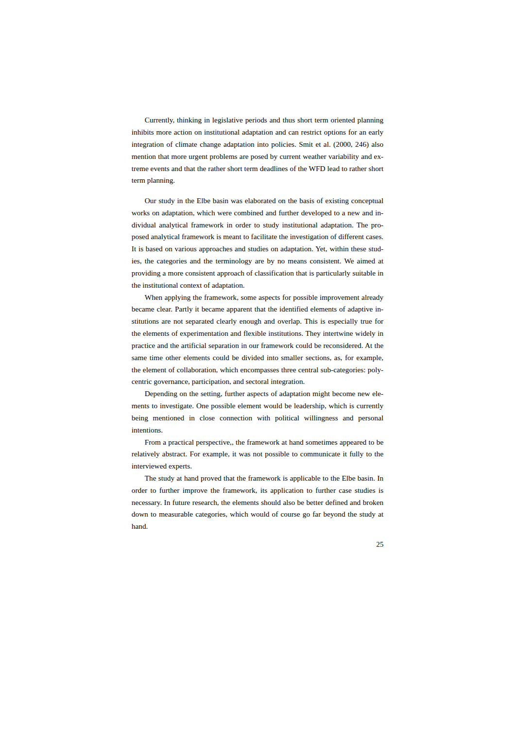Currently, thinking in legislative periods and thus short term oriented planning inhibits more action on institutional adaptation and can restrict options for an early integration of climate change adaptation into policies. Smit et al. (2000, 246) also mention that more urgent problems are posed by current weather variability and extreme events and that the rather short term deadlines of the WFD lead to rather short term planning.
Our study in the Elbe basin was elaborated on the basis of existing conceptual works on adaptation, which were combined and further developed to a new and individual analytical framework in order to study institutional adaptation. The proposed analytical framework is meant to facilitate the investigation of different cases. It is based on various approaches and studies on adaptation. Yet, within these studies, the categories and the terminology are by no means consistent. We aimed at providing a more consistent approach of classification that is particularly suitable in the institutional context of adaptation.
When applying the framework, some aspects for possible improvement already became clear. Partly it became apparent that the identified elements of adaptive institutions are not separated clearly enough and overlap. This is especially true for the elements of experimentation and flexible institutions. They intertwine widely in practice and the artificial separation in our framework could be reconsidered. At the same time other elements could be divided into smaller sections, as, for example, the element of collaboration, which encompasses three central sub-categories: polycentric governance, participation, and sectoral integration.
Depending on the setting, further aspects of adaptation might become new elements to investigate. One possible element would be leadership, which is currently being mentioned in close connection with political willingness and personal intentions.
From a practical perspective,, the framework at hand sometimes appeared to be relatively abstract. For example, it was not possible to communicate it fully to the interviewed experts.
The study at hand proved that the framework is applicable to the Elbe basin. In order to further improve the framework, its application to further case studies is necessary. In future research, the elements should also be better defined and broken down to measurable categories, which would of course go far beyond the study at hand.
25